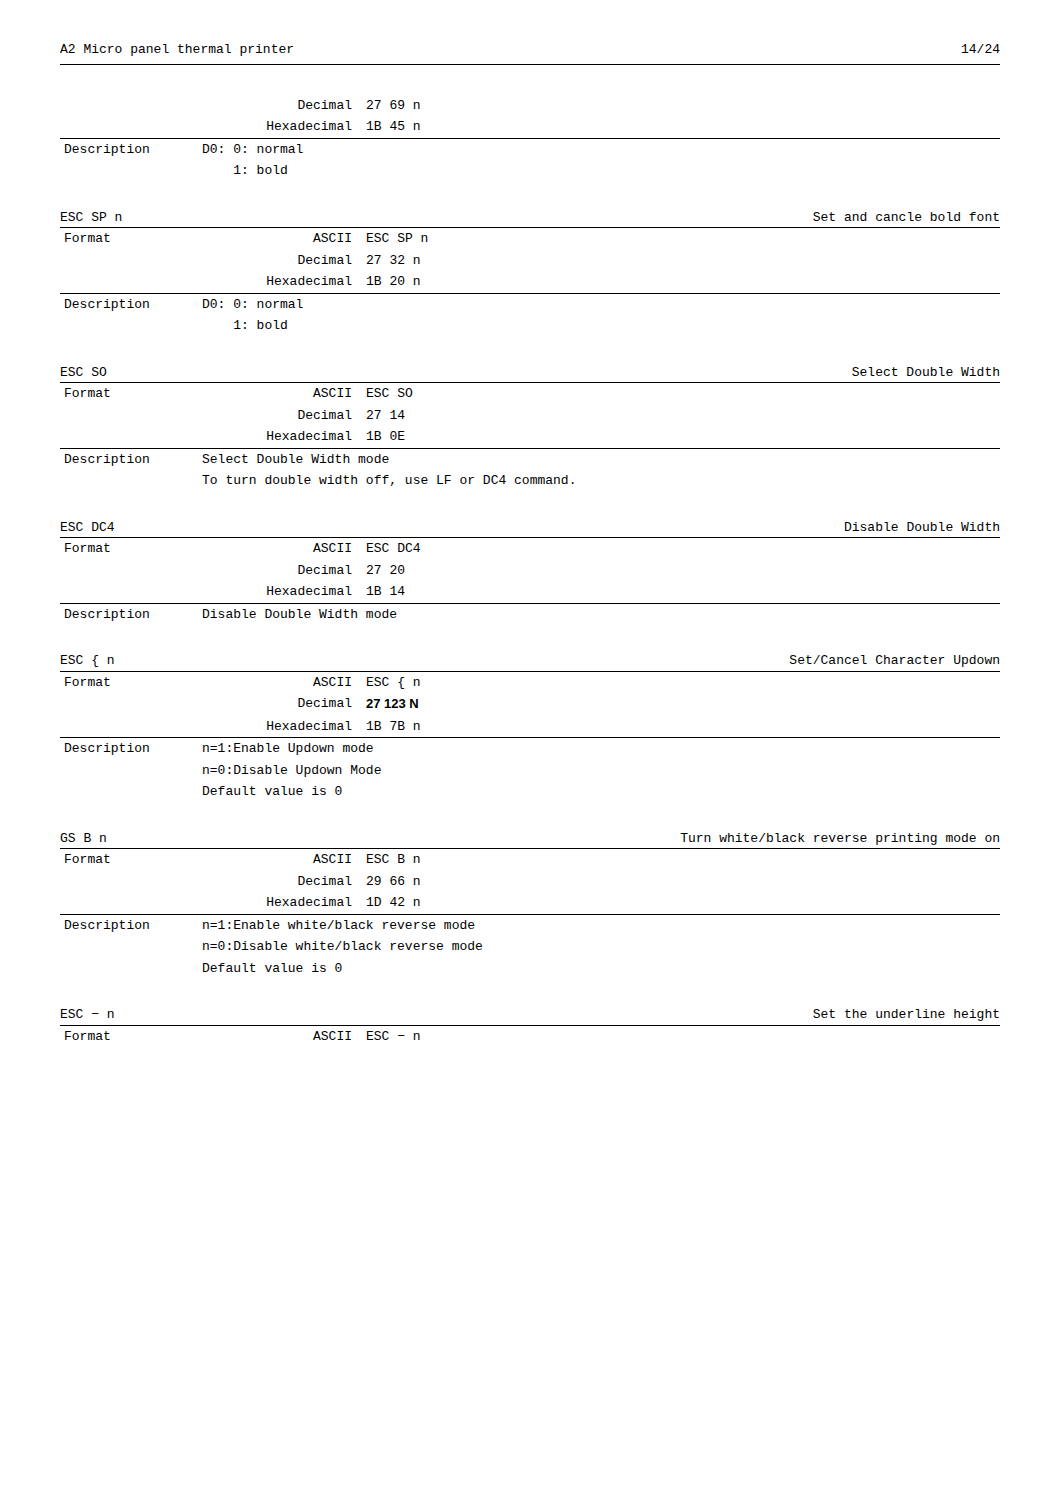A2 Micro panel thermal printer 14/24
| | Decimal | 27 69 n |
| | Hexadecimal | 1B 45 n |
| Description | D0: 0: normal |
| | 1: bold |
ESC SP n Set and cancle bold font
| Format | ASCII | ESC SP n |
| | Decimal | 27 32 n |
| | Hexadecimal | 1B 20 n |
| Description | D0: 0: normal |
| | 1: bold |
ESC SO Select Double Width
| Format | ASCII | ESC SO |
| | Decimal | 27 14 |
| | Hexadecimal | 1B 0E |
| Description | Select Double Width mode |
| | To turn double width off, use LF or DC4 command. |
ESC DC4 Disable Double Width
| Format | ASCII | ESC DC4 |
| | Decimal | 27 20 |
| | Hexadecimal | 1B 14 |
| Description | Disable Double Width mode |
ESC { n Set/Cancel Character Updown
| Format | ASCII | ESC { n |
| | Decimal | 27 123 N |
| | Hexadecimal | 1B 7B n |
| Description | n=1:Enable Updown mode |
| | n=0:Disable Updown Mode |
| | Default value is 0 |
GS B n Turn white/black reverse printing mode on
| Format | ASCII | ESC B n |
| | Decimal | 29 66 n |
| | Hexadecimal | 1D 42 n |
| Description | n=1:Enable white/black reverse mode |
| | n=0:Disable white/black reverse mode |
| | Default value is 0 |
ESC − n Set the underline height
| Format | ASCII | ESC − n |